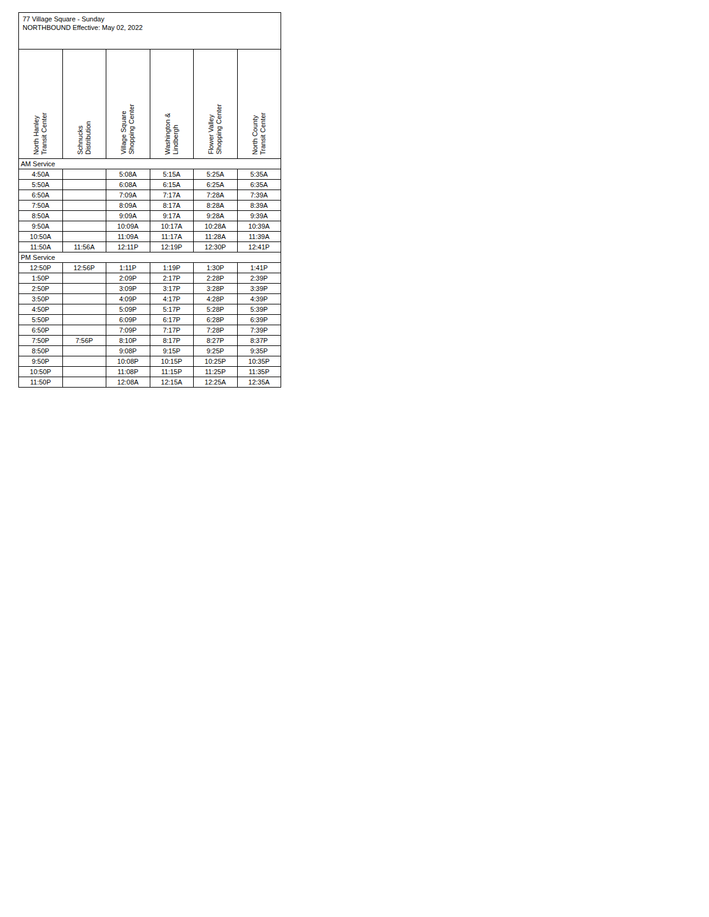77 Village Square - Sunday
NORTHBOUND Effective: May 02, 2022
| North Hanley Transit Center | Schnucks Distribution | Village Square Shopping Center | Washington & Lindbergh | Flower Valley Shopping Center | North County Transit Center |
| --- | --- | --- | --- | --- | --- |
| AM Service |
| 4:50A | | 5:08A | 5:15A | 5:25A | 5:35A |
| 5:50A | | 6:08A | 6:15A | 6:25A | 6:35A |
| 6:50A | | 7:09A | 7:17A | 7:28A | 7:39A |
| 7:50A | | 8:09A | 8:17A | 8:28A | 8:39A |
| 8:50A | | 9:09A | 9:17A | 9:28A | 9:39A |
| 9:50A | | 10:09A | 10:17A | 10:28A | 10:39A |
| 10:50A | | 11:09A | 11:17A | 11:28A | 11:39A |
| 11:50A | 11:56A | 12:11P | 12:19P | 12:30P | 12:41P |
| PM Service |
| 12:50P | 12:56P | 1:11P | 1:19P | 1:30P | 1:41P |
| 1:50P | | 2:09P | 2:17P | 2:28P | 2:39P |
| 2:50P | | 3:09P | 3:17P | 3:28P | 3:39P |
| 3:50P | | 4:09P | 4:17P | 4:28P | 4:39P |
| 4:50P | | 5:09P | 5:17P | 5:28P | 5:39P |
| 5:50P | | 6:09P | 6:17P | 6:28P | 6:39P |
| 6:50P | | 7:09P | 7:17P | 7:28P | 7:39P |
| 7:50P | 7:56P | 8:10P | 8:17P | 8:27P | 8:37P |
| 8:50P | | 9:08P | 9:15P | 9:25P | 9:35P |
| 9:50P | | 10:08P | 10:15P | 10:25P | 10:35P |
| 10:50P | | 11:08P | 11:15P | 11:25P | 11:35P |
| 11:50P | | 12:08A | 12:15A | 12:25A | 12:35A |